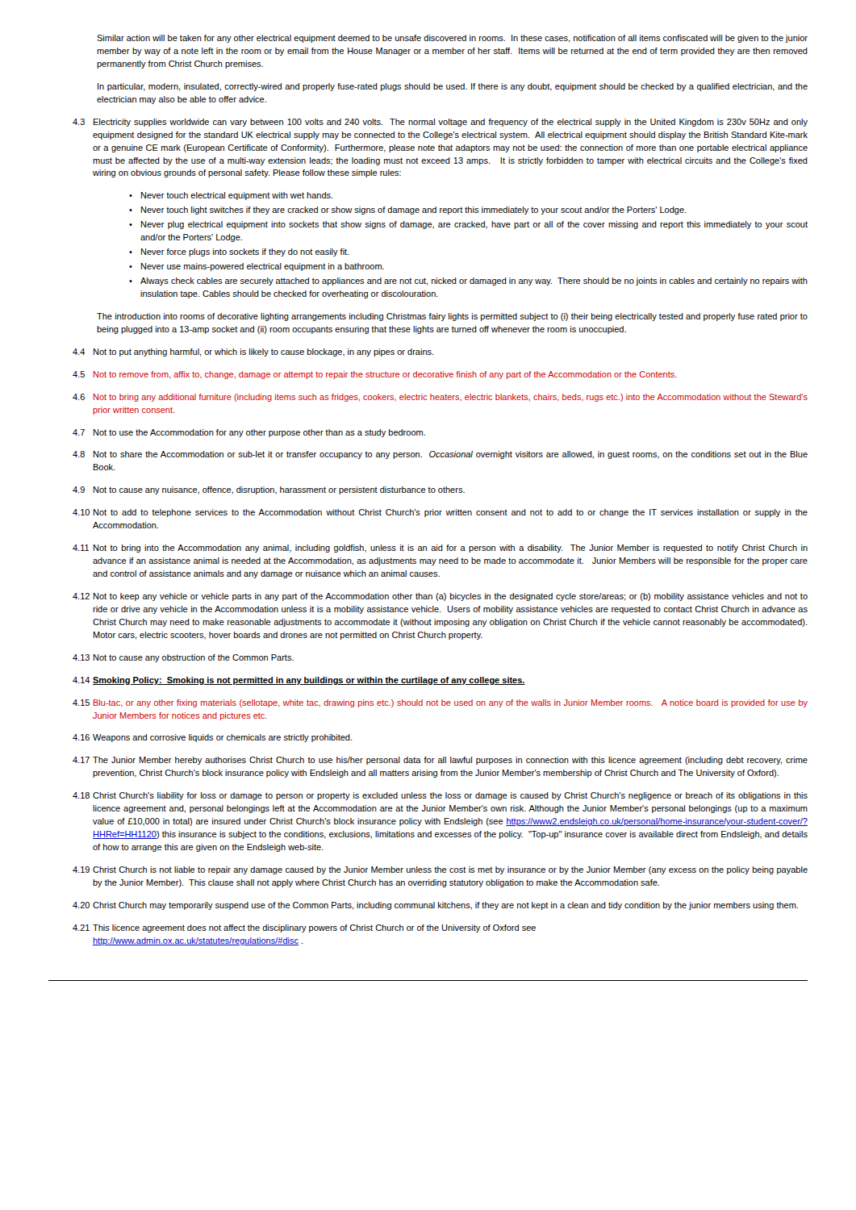Similar action will be taken for any other electrical equipment deemed to be unsafe discovered in rooms. In these cases, notification of all items confiscated will be given to the junior member by way of a note left in the room or by email from the House Manager or a member of her staff. Items will be returned at the end of term provided they are then removed permanently from Christ Church premises.
In particular, modern, insulated, correctly-wired and properly fuse-rated plugs should be used. If there is any doubt, equipment should be checked by a qualified electrician, and the electrician may also be able to offer advice.
4.3
Electricity supplies worldwide can vary between 100 volts and 240 volts. The normal voltage and frequency of the electrical supply in the United Kingdom is 230v 50Hz and only equipment designed for the standard UK electrical supply may be connected to the College's electrical system. All electrical equipment should display the British Standard Kite-mark or a genuine CE mark (European Certificate of Conformity). Furthermore, please note that adaptors may not be used: the connection of more than one portable electrical appliance must be affected by the use of a multi-way extension leads; the loading must not exceed 13 amps. It is strictly forbidden to tamper with electrical circuits and the College's fixed wiring on obvious grounds of personal safety. Please follow these simple rules:
Never touch electrical equipment with wet hands.
Never touch light switches if they are cracked or show signs of damage and report this immediately to your scout and/or the Porters' Lodge.
Never plug electrical equipment into sockets that show signs of damage, are cracked, have part or all of the cover missing and report this immediately to your scout and/or the Porters' Lodge.
Never force plugs into sockets if they do not easily fit.
Never use mains-powered electrical equipment in a bathroom.
Always check cables are securely attached to appliances and are not cut, nicked or damaged in any way. There should be no joints in cables and certainly no repairs with insulation tape. Cables should be checked for overheating or discolouration.
The introduction into rooms of decorative lighting arrangements including Christmas fairy lights is permitted subject to (i) their being electrically tested and properly fuse rated prior to being plugged into a 13-amp socket and (ii) room occupants ensuring that these lights are turned off whenever the room is unoccupied.
4.4
Not to put anything harmful, or which is likely to cause blockage, in any pipes or drains.
4.5
Not to remove from, affix to, change, damage or attempt to repair the structure or decorative finish of any part of the Accommodation or the Contents.
4.6
Not to bring any additional furniture (including items such as fridges, cookers, electric heaters, electric blankets, chairs, beds, rugs etc.) into the Accommodation without the Steward's prior written consent.
4.7
Not to use the Accommodation for any other purpose other than as a study bedroom.
4.8
Not to share the Accommodation or sub-let it or transfer occupancy to any person. Occasional overnight visitors are allowed, in guest rooms, on the conditions set out in the Blue Book.
4.9
Not to cause any nuisance, offence, disruption, harassment or persistent disturbance to others.
4.10
Not to add to telephone services to the Accommodation without Christ Church's prior written consent and not to add to or change the IT services installation or supply in the Accommodation.
4.11
Not to bring into the Accommodation any animal, including goldfish, unless it is an aid for a person with a disability. The Junior Member is requested to notify Christ Church in advance if an assistance animal is needed at the Accommodation, as adjustments may need to be made to accommodate it. Junior Members will be responsible for the proper care and control of assistance animals and any damage or nuisance which an animal causes.
4.12
Not to keep any vehicle or vehicle parts in any part of the Accommodation other than (a) bicycles in the designated cycle store/areas; or (b) mobility assistance vehicles and not to ride or drive any vehicle in the Accommodation unless it is a mobility assistance vehicle. Users of mobility assistance vehicles are requested to contact Christ Church in advance as Christ Church may need to make reasonable adjustments to accommodate it (without imposing any obligation on Christ Church if the vehicle cannot reasonably be accommodated). Motor cars, electric scooters, hover boards and drones are not permitted on Christ Church property.
4.13
Not to cause any obstruction of the Common Parts.
4.14
Smoking Policy: Smoking is not permitted in any buildings or within the curtilage of any college sites.
4.15
Blu-tac, or any other fixing materials (sellotape, white tac, drawing pins etc.) should not be used on any of the walls in Junior Member rooms. A notice board is provided for use by Junior Members for notices and pictures etc.
4.16
Weapons and corrosive liquids or chemicals are strictly prohibited.
4.17
The Junior Member hereby authorises Christ Church to use his/her personal data for all lawful purposes in connection with this licence agreement (including debt recovery, crime prevention, Christ Church's block insurance policy with Endsleigh and all matters arising from the Junior Member's membership of Christ Church and The University of Oxford).
4.18
Christ Church's liability for loss or damage to person or property is excluded unless the loss or damage is caused by Christ Church's negligence or breach of its obligations in this licence agreement and, personal belongings left at the Accommodation are at the Junior Member's own risk. Although the Junior Member's personal belongings (up to a maximum value of £10,000 in total) are insured under Christ Church's block insurance policy with Endsleigh (see https://www2.endsleigh.co.uk/personal/home-insurance/your-student-cover/?HHRef=HH1120) this insurance is subject to the conditions, exclusions, limitations and excesses of the policy. "Top-up" insurance cover is available direct from Endsleigh, and details of how to arrange this are given on the Endsleigh web-site.
4.19
Christ Church is not liable to repair any damage caused by the Junior Member unless the cost is met by insurance or by the Junior Member (any excess on the policy being payable by the Junior Member). This clause shall not apply where Christ Church has an overriding statutory obligation to make the Accommodation safe.
4.20
Christ Church may temporarily suspend use of the Common Parts, including communal kitchens, if they are not kept in a clean and tidy condition by the junior members using them.
4.21
This licence agreement does not affect the disciplinary powers of Christ Church or of the University of Oxford see
http://www.admin.ox.ac.uk/statutes/regulations/#disc .